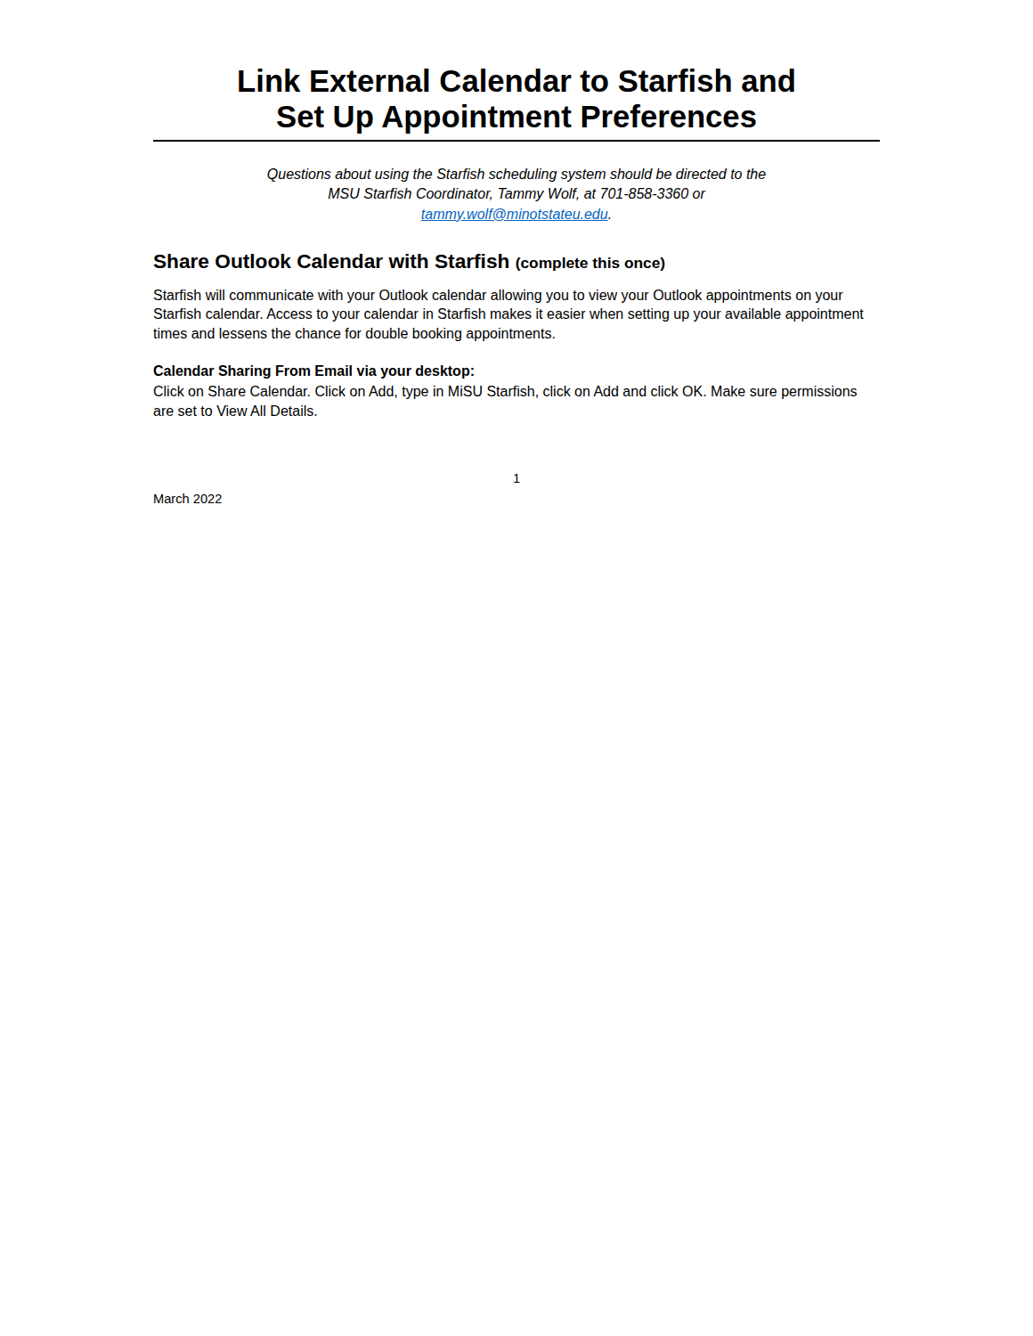Link External Calendar to Starfish and
Set Up Appointment Preferences
Questions about using the Starfish scheduling system should be directed to the
MSU Starfish Coordinator, Tammy Wolf, at 701-858-3360 or tammy.wolf@minotstateu.edu.
Share Outlook Calendar with Starfish (complete this once)
Starfish will communicate with your Outlook calendar allowing you to view your Outlook appointments on your Starfish calendar. Access to your calendar in Starfish makes it easier when setting up your available appointment times and lessens the chance for double booking appointments.
Calendar Sharing From Email via your desktop:
Click on Share Calendar. Click on Add, type in MiSU Starfish, click on Add and click OK. Make sure permissions are set to View All Details.
1
March 2022